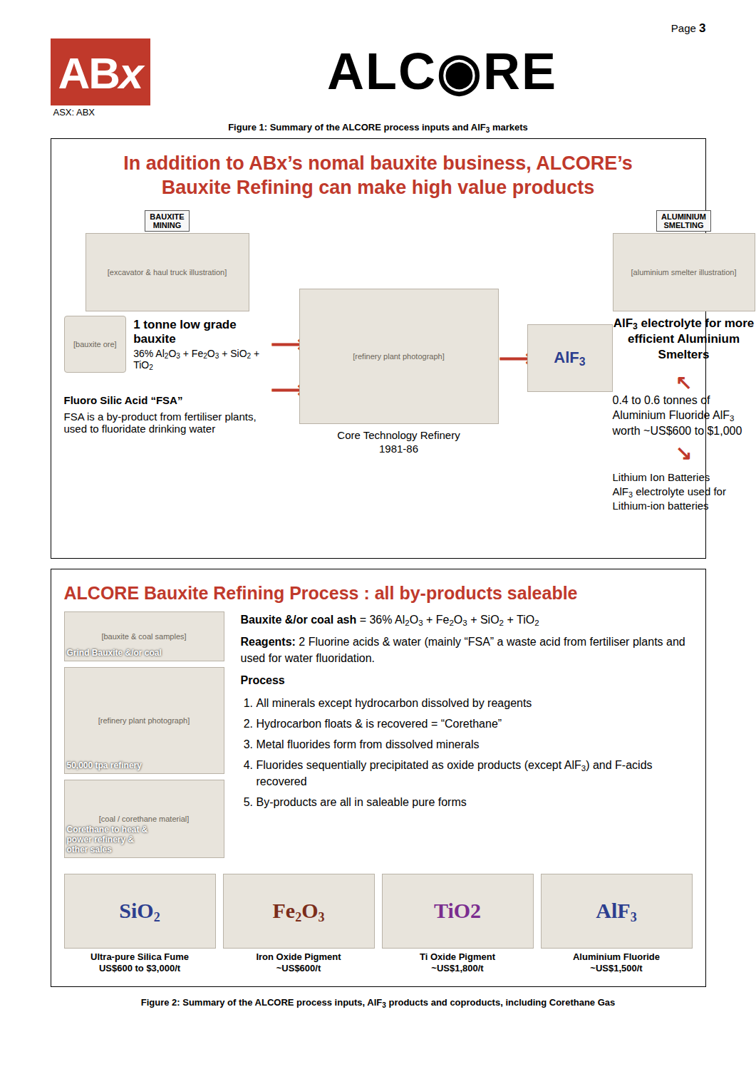Page 3
ABx
ASX: ABX
ALC◉RE
Figure 1: Summary of the ALCORE process inputs and AlF3 markets
In addition to ABx’s nomal bauxite business, ALCORE’s
Bauxite Refining can make high value products
BAUXITE
MINING
[excavator & haul truck illustration]
[bauxite ore]
1 tonne low grade bauxite 36% Al2O3 + Fe2O3 + SiO2 + TiO2
Fluoro Silic Acid “FSA”
FSA is a by-product from fertiliser plants, used to fluoridate drinking water
⟶
⟶
[refinery plant photograph]
Core Technology Refinery
1981-86
⟶
AlF3
ALUMINIUM
SMELTING
[aluminium smelter illustration]
AlF3 electrolyte for more efficient Aluminium Smelters
↖
0.4 to 0.6 tonnes of Aluminium Fluoride AlF3 worth ~US$600 to $1,000
↘
Lithium Ion Batteries
AlF3 electrolyte used for Lithium-ion batteries
ALCORE Bauxite Refining Process : all by-products saleable
[bauxite & coal samples]
Grind Bauxite &/or coal
[refinery plant photograph]
50,000 tpa refinery
[coal / corethane material]
Corethane to heat &
power refinery &
other sales
Bauxite &/or coal ash = 36% Al2O3 + Fe2O3 + SiO2 + TiO2
Reagents: 2 Fluorine acids & water (mainly “FSA” a waste acid from fertiliser plants and used for water fluoridation.
Process
All minerals except hydrocarbon dissolved by reagents
Hydrocarbon floats & is recovered = “Corethane”
Metal fluorides form from dissolved minerals
Fluorides sequentially precipitated as oxide products (except AlF3) and F-acids recovered
By-products are all in saleable pure forms
SiO2
Ultra-pure Silica Fume
US$600 to $3,000/t
Fe2O3
Iron Oxide Pigment
~US$600/t
TiO2
Ti Oxide Pigment
~US$1,800/t
AlF3
Aluminium Fluoride
~US$1,500/t
Figure 2: Summary of the ALCORE process inputs, AlF3 products and coproducts, including Corethane Gas